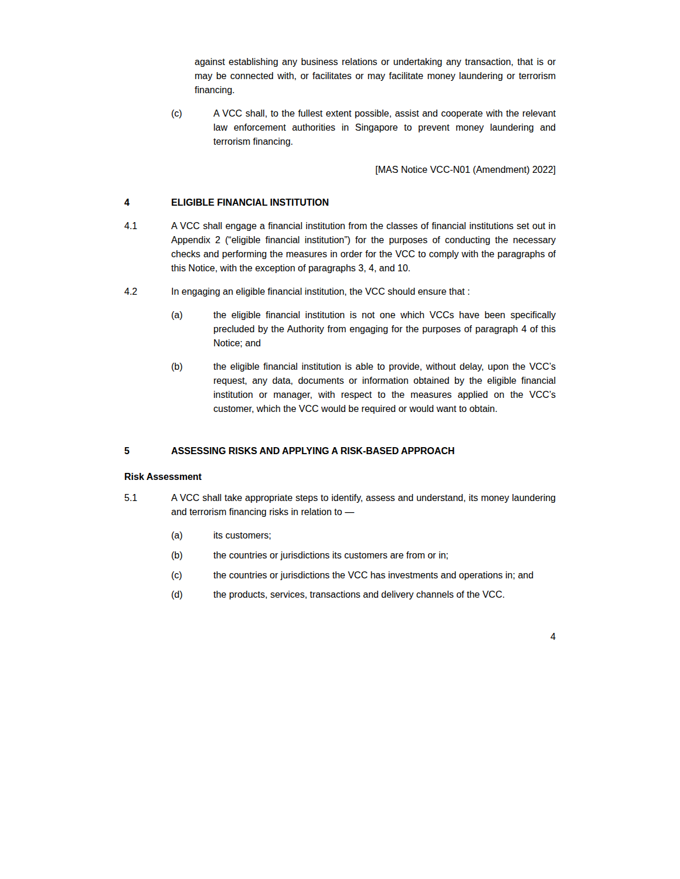against establishing any business relations or undertaking any transaction, that is or may be connected with, or facilitates or may facilitate money laundering or terrorism financing.
(c)
A VCC shall, to the fullest extent possible, assist and cooperate with the relevant law enforcement authorities in Singapore to prevent money laundering and terrorism financing.
[MAS Notice VCC-N01 (Amendment) 2022]
4
Eligible Financial Institution
4.1
A VCC shall engage a financial institution from the classes of financial institutions set out in Appendix 2 (“eligible financial institution”) for the purposes of conducting the necessary checks and performing the measures in order for the VCC to comply with the paragraphs of this Notice, with the exception of paragraphs 3, 4, and 10.
4.2
In engaging an eligible financial institution, the VCC should ensure that :
(a)
the eligible financial institution is not one which VCCs have been specifically precluded by the Authority from engaging for the purposes of paragraph 4 of this Notice; and
(b)
the eligible financial institution is able to provide, without delay, upon the VCC’s request, any data, documents or information obtained by the eligible financial institution or manager, with respect to the measures applied on the VCC’s customer, which the VCC would be required or would want to obtain.
5
Assessing Risks and Applying a Risk-Based Approach
Risk Assessment
5.1
A VCC shall take appropriate steps to identify, assess and understand, its money laundering and terrorism financing risks in relation to —
(a)
its customers;
(b)
the countries or jurisdictions its customers are from or in;
(c)
the countries or jurisdictions the VCC has investments and operations in; and
(d)
the products, services, transactions and delivery channels of the VCC.
4